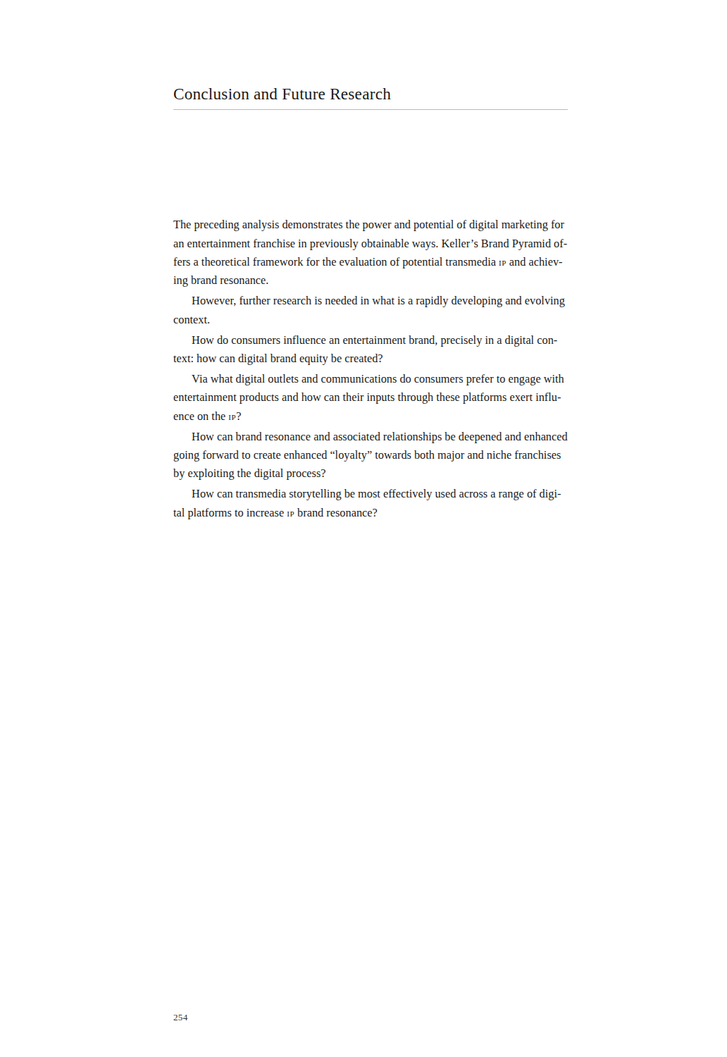Conclusion and Future Research
The preceding analysis demonstrates the power and potential of digital marketing for an entertainment franchise in previously obtainable ways. Keller’s Brand Pyramid offers a theoretical framework for the evaluation of potential transmedia ip and achieving brand resonance.
However, further research is needed in what is a rapidly developing and evolving context.
How do consumers influence an entertainment brand, precisely in a digital context: how can digital brand equity be created?
Via what digital outlets and communications do consumers prefer to engage with entertainment products and how can their inputs through these platforms exert influence on the ip?
How can brand resonance and associated relationships be deepened and enhanced going forward to create enhanced “loyalty” towards both major and niche franchises by exploiting the digital process?
How can transmedia storytelling be most effectively used across a range of digital platforms to increase ip brand resonance?
254